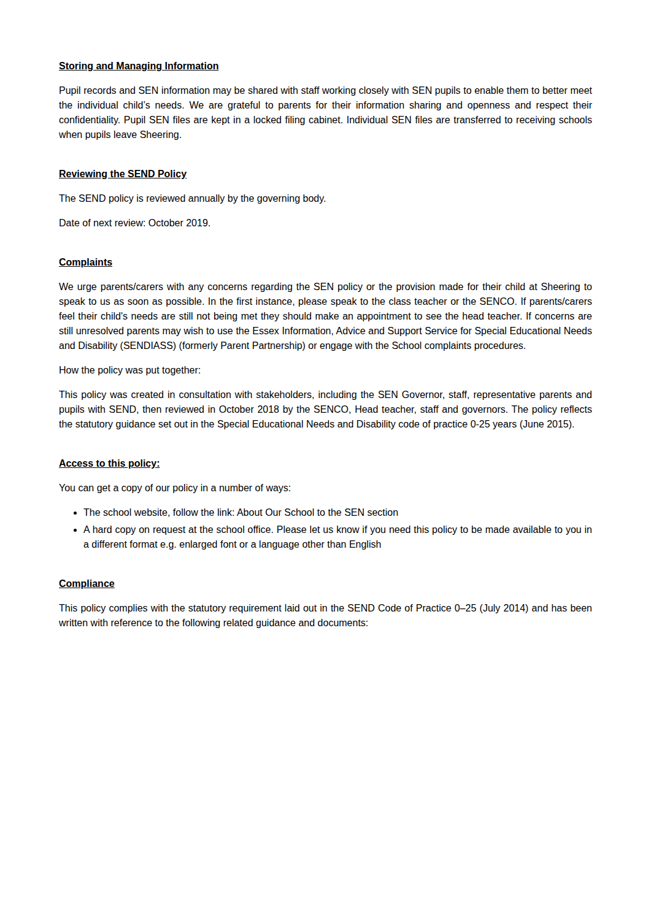Storing and Managing Information
Pupil records and SEN information may be shared with staff working closely with SEN pupils to enable them to better meet the individual child’s needs. We are grateful to parents for their information sharing and openness and respect their confidentiality. Pupil SEN files are kept in a locked filing cabinet. Individual SEN files are transferred to receiving schools when pupils leave Sheering.
Reviewing the SEND Policy
The SEND policy is reviewed annually by the governing body.
Date of next review: October 2019.
Complaints
We urge parents/carers with any concerns regarding the SEN policy or the provision made for their child at Sheering to speak to us as soon as possible. In the first instance, please speak to the class teacher or the SENCO. If parents/carers feel their child's needs are still not being met they should make an appointment to see the head teacher. If concerns are still unresolved parents may wish to use the Essex Information, Advice and Support Service for Special Educational Needs and Disability (SENDIASS) (formerly Parent Partnership) or engage with the School complaints procedures.
How the policy was put together:
This policy was created in consultation with stakeholders, including the SEN Governor, staff, representative parents and pupils with SEND, then reviewed in October 2018 by the SENCO, Head teacher, staff and governors. The policy reflects the statutory guidance set out in the Special Educational Needs and Disability code of practice 0-25 years (June 2015).
Access to this policy:
You can get a copy of our policy in a number of ways:
The school website, follow the link: About Our School to the SEN section
A hard copy on request at the school office. Please let us know if you need this policy to be made available to you in a different format e.g. enlarged font or a language other than English
Compliance
This policy complies with the statutory requirement laid out in the SEND Code of Practice 0–25 (July 2014) and has been written with reference to the following related guidance and documents: